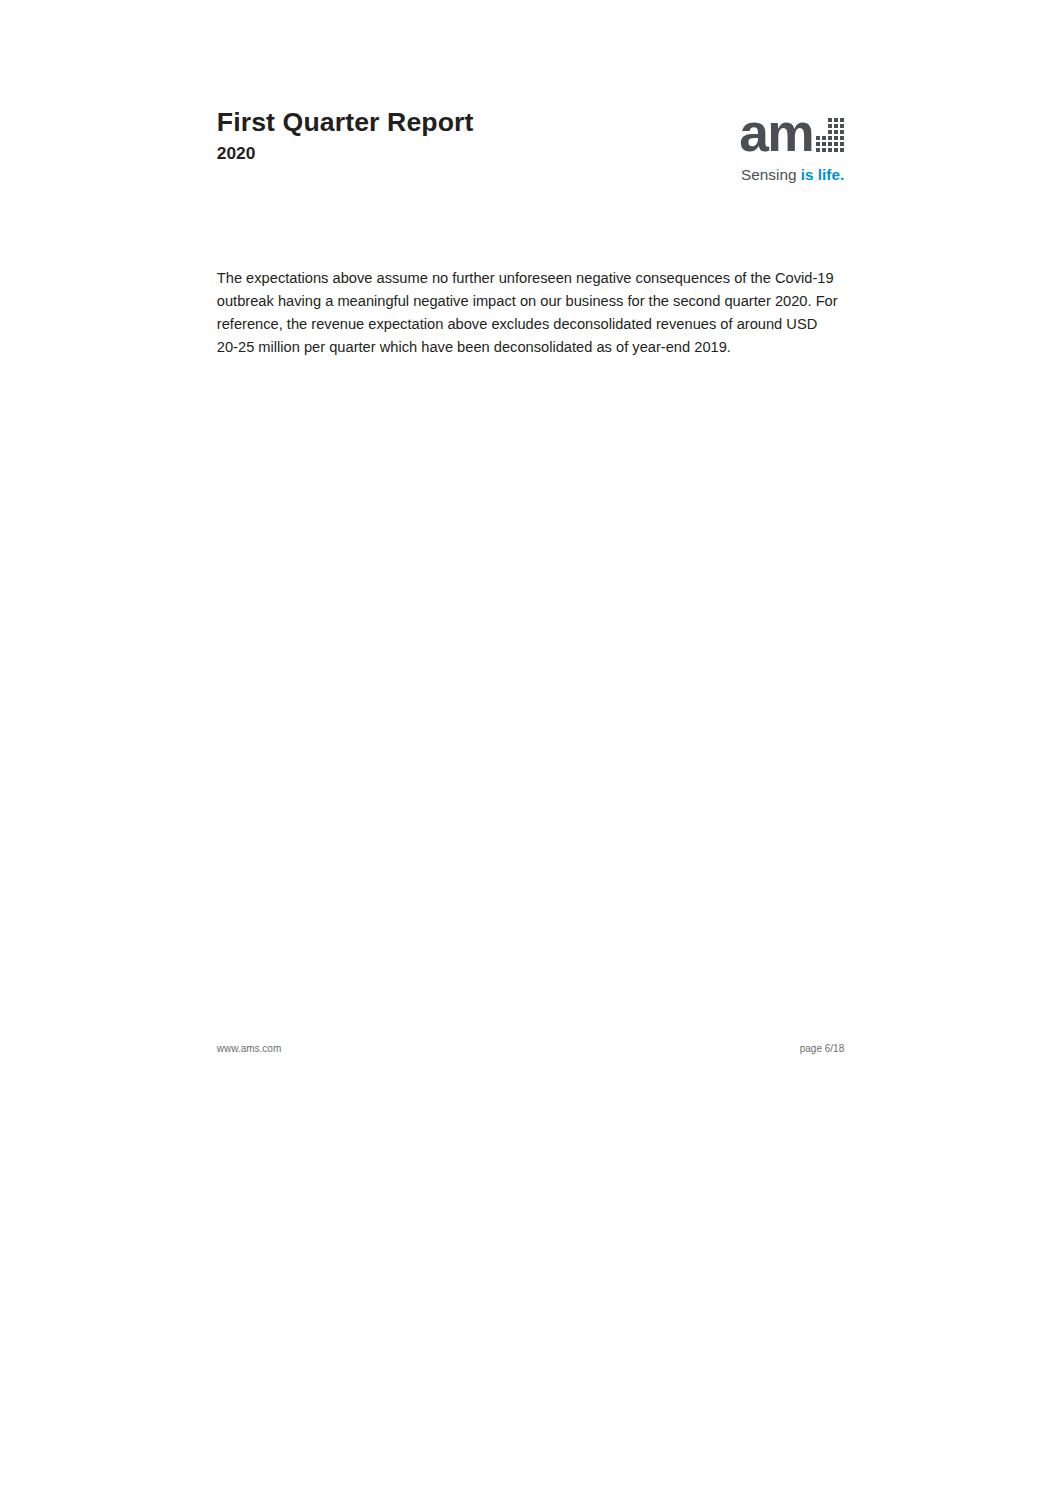First Quarter Report
2020
am
Sensing is life.
The expectations above assume no further unforeseen negative consequences of the Covid-19 outbreak having a meaningful negative impact on our business for the second quarter 2020. For reference, the revenue expectation above excludes deconsolidated revenues of around USD 20-25 million per quarter which have been deconsolidated as of year-end 2019.
www.ams.com page 6/18